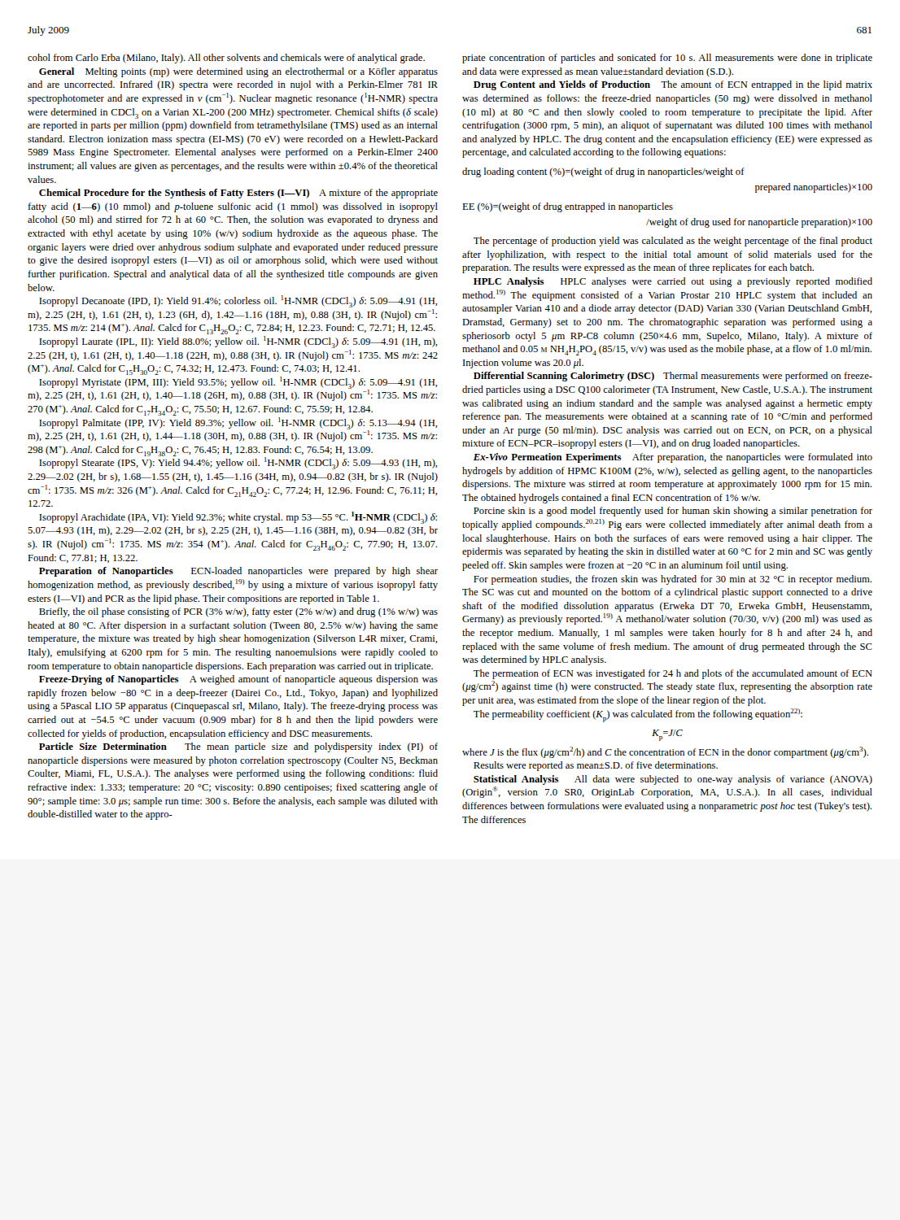July 2009 681
cohol from Carlo Erba (Milano, Italy). All other solvents and chemicals were of analytical grade.
General Melting points (mp) were determined using an electrothermal or a Köfler apparatus and are uncorrected. Infrared (IR) spectra were recorded in nujol with a Perkin-Elmer 781 IR spectrophotometer and are expressed in v (cm−1). Nuclear magnetic resonance (1H-NMR) spectra were determined in CDCl3 on a Varian XL-200 (200 MHz) spectrometer. Chemical shifts (δ scale) are reported in parts per million (ppm) downfield from tetramethylsilane (TMS) used as an internal standard. Electron ionization mass spectra (EI-MS) (70 eV) were recorded on a Hewlett-Packard 5989 Mass Engine Spectrometer. Elemental analyses were performed on a Perkin-Elmer 2400 instrument; all values are given as percentages, and the results were within ±0.4% of the theoretical values.
Chemical Procedure for the Synthesis of Fatty Esters (I—VI) A mixture of the appropriate fatty acid (1—6) (10 mmol) and p-toluene sulfonic acid (1 mmol) was dissolved in isopropyl alcohol (50 ml) and stirred for 72 h at 60 °C. Then, the solution was evaporated to dryness and extracted with ethyl acetate by using 10% (w/v) sodium hydroxide as the aqueous phase. The organic layers were dried over anhydrous sodium sulphate and evaporated under reduced pressure to give the desired isopropyl esters (I—VI) as oil or amorphous solid, which were used without further purification. Spectral and analytical data of all the synthesized title compounds are given below.
Isopropyl Decanoate (IPD, I): Yield 91.4%; colorless oil. 1H-NMR (CDCl3) δ: 5.09—4.91 (1H, m), 2.25 (2H, t), 1.61 (2H, t), 1.23 (6H, d), 1.42—1.16 (18H, m), 0.88 (3H, t). IR (Nujol) cm−1: 1735. MS m/z: 214 (M+). Anal. Calcd for C13H26O2: C, 72.84; H, 12.23. Found: C, 72.71; H, 12.45.
Isopropyl Laurate (IPL, II): Yield 88.0%; yellow oil. 1H-NMR (CDCl3) δ: 5.09—4.91 (1H, m), 2.25 (2H, t), 1.61 (2H, t), 1.40—1.18 (22H, m), 0.88 (3H, t). IR (Nujol) cm−1: 1735. MS m/z: 242 (M+). Anal. Calcd for C15H30O2: C, 74.32; H, 12.473. Found: C, 74.03; H, 12.41.
Isopropyl Myristate (IPM, III): Yield 93.5%; yellow oil. 1H-NMR (CDCl3) δ: 5.09—4.91 (1H, m), 2.25 (2H, t), 1.61 (2H, t), 1.40—1.18 (26H, m), 0.88 (3H, t). IR (Nujol) cm−1: 1735. MS m/z: 270 (M+). Anal. Calcd for C17H34O2: C, 75.50; H, 12.67. Found: C, 75.59; H, 12.84.
Isopropyl Palmitate (IPP, IV): Yield 89.3%; yellow oil. 1H-NMR (CDCl3) δ: 5.13—4.94 (1H, m), 2.25 (2H, t), 1.61 (2H, t), 1.44—1.18 (30H, m), 0.88 (3H, t). IR (Nujol) cm−1: 1735. MS m/z: 298 (M+). Anal. Calcd for C19H38O2: C, 76.45; H, 12.83. Found: C, 76.54; H, 13.09.
Isopropyl Stearate (IPS, V): Yield 94.4%; yellow oil. 1H-NMR (CDCl3) δ: 5.09—4.93 (1H, m), 2.29—2.02 (2H, br s), 1.68—1.55 (2H, t), 1.45—1.16 (34H, m), 0.94—0.82 (3H, br s). IR (Nujol) cm−1: 1735. MS m/z: 326 (M+). Anal. Calcd for C21H42O2: C, 77.24; H, 12.96. Found: C, 76.11; H, 12.72.
Isopropyl Arachidate (IPA, VI): Yield 92.3%; white crystal. mp 53—55 °C. 1H-NMR (CDCl3) δ: 5.07—4.93 (1H, m), 2.29—2.02 (2H, br s), 2.25 (2H, t), 1.45—1.16 (38H, m), 0.94—0.82 (3H, br s). IR (Nujol) cm−1: 1735. MS m/z: 354 (M+). Anal. Calcd for C23H46O2: C, 77.90; H, 13.07. Found: C, 77.81; H, 13.22.
Preparation of Nanoparticles ECN-loaded nanoparticles were prepared by high shear homogenization method, as previously described,19) by using a mixture of various isopropyl fatty esters (I—VI) and PCR as the lipid phase. Their compositions are reported in Table 1.
Briefly, the oil phase consisting of PCR (3% w/w), fatty ester (2% w/w) and drug (1% w/w) was heated at 80 °C. After dispersion in a surfactant solution (Tween 80, 2.5% w/w) having the same temperature, the mixture was treated by high shear homogenization (Silverson L4R mixer, Crami, Italy), emulsifying at 6200 rpm for 5 min. The resulting nanoemulsions were rapidly cooled to room temperature to obtain nanoparticle dispersions. Each preparation was carried out in triplicate.
Freeze-Drying of Nanoparticles A weighed amount of nanoparticle aqueous dispersion was rapidly frozen below −80 °C in a deep-freezer (Dairei Co., Ltd., Tokyo, Japan) and lyophilized using a 5Pascal LIO 5P apparatus (Cinquepascal srl, Milano, Italy). The freeze-drying process was carried out at −54.5 °C under vacuum (0.909 mbar) for 8 h and then the lipid powders were collected for yields of production, encapsulation efficiency and DSC measurements.
Particle Size Determination The mean particle size and polydispersity index (PI) of nanoparticle dispersions were measured by photon correlation spectroscopy (Coulter N5, Beckman Coulter, Miami, FL, U.S.A.). The analyses were performed using the following conditions: fluid refractive index: 1.333; temperature: 20 °C; viscosity: 0.890 centipoises; fixed scattering angle of 90°; sample time: 3.0 μs; sample run time: 300 s. Before the analysis, each sample was diluted with double-distilled water to the appro-
priate concentration of particles and sonicated for 10 s. All measurements were done in triplicate and data were expressed as mean value±standard deviation (S.D.).
Drug Content and Yields of Production The amount of ECN entrapped in the lipid matrix was determined as follows: the freeze-dried nanoparticles (50 mg) were dissolved in methanol (10 ml) at 80 °C and then slowly cooled to room temperature to precipitate the lipid. After centrifugation (3000 rpm, 5 min), an aliquot of supernatant was diluted 100 times with methanol and analyzed by HPLC. The drug content and the encapsulation efficiency (EE) were expressed as percentage, and calculated according to the following equations:
drug loading content (%)=(weight of drug in nanoparticles/weight of
prepared nanoparticles)×100
EE (%)=(weight of drug entrapped in nanoparticles
/weight of drug used for nanoparticle preparation)×100
The percentage of production yield was calculated as the weight percentage of the final product after lyophilization, with respect to the initial total amount of solid materials used for the preparation. The results were expressed as the mean of three replicates for each batch.
HPLC Analysis HPLC analyses were carried out using a previously reported modified method.19) The equipment consisted of a Varian Prostar 210 HPLC system that included an autosampler Varian 410 and a diode array detector (DAD) Varian 330 (Varian Deutschland GmbH, Dramstad, Germany) set to 200 nm. The chromatographic separation was performed using a spheriosorb octyl 5 μm RP-C8 column (250×4.6 mm, Supelco, Milano, Italy). A mixture of methanol and 0.05 m NH4H2PO4 (85/15, v/v) was used as the mobile phase, at a flow of 1.0 ml/min. Injection volume was 20.0 μl.
Differential Scanning Calorimetry (DSC) Thermal measurements were performed on freeze-dried particles using a DSC Q100 calorimeter (TA Instrument, New Castle, U.S.A.). The instrument was calibrated using an indium standard and the sample was analysed against a hermetic empty reference pan. The measurements were obtained at a scanning rate of 10 °C/min and performed under an Ar purge (50 ml/min). DSC analysis was carried out on ECN, on PCR, on a physical mixture of ECN–PCR–isopropyl esters (I—VI), and on drug loaded nanoparticles.
Ex-Vivo Permeation Experiments After preparation, the nanoparticles were formulated into hydrogels by addition of HPMC K100M (2%, w/w), selected as gelling agent, to the nanoparticles dispersions. The mixture was stirred at room temperature at approximately 1000 rpm for 15 min. The obtained hydrogels contained a final ECN concentration of 1% w/w.
Porcine skin is a good model frequently used for human skin showing a similar penetration for topically applied compounds.20,21) Pig ears were collected immediately after animal death from a local slaughterhouse. Hairs on both the surfaces of ears were removed using a hair clipper. The epidermis was separated by heating the skin in distilled water at 60 °C for 2 min and SC was gently peeled off. Skin samples were frozen at −20 °C in an aluminum foil until using.
For permeation studies, the frozen skin was hydrated for 30 min at 32 °C in receptor medium. The SC was cut and mounted on the bottom of a cylindrical plastic support connected to a drive shaft of the modified dissolution apparatus (Erweka DT 70, Erweka GmbH, Heusenstamm, Germany) as previously reported.19) A methanol/water solution (70/30, v/v) (200 ml) was used as the receptor medium. Manually, 1 ml samples were taken hourly for 8 h and after 24 h, and replaced with the same volume of fresh medium. The amount of drug permeated through the SC was determined by HPLC analysis.
The permeation of ECN was investigated for 24 h and plots of the accumulated amount of ECN (μg/cm2) against time (h) were constructed. The steady state flux, representing the absorption rate per unit area, was estimated from the slope of the linear region of the plot.
The permeability coefficient (Kp) was calculated from the following equation22):
Kp=J/C
where J is the flux (μg/cm2/h) and C the concentration of ECN in the donor compartment (μg/cm3).
Results were reported as mean±S.D. of five determinations.
Statistical Analysis All data were subjected to one-way analysis of variance (ANOVA) (Origin®, version 7.0 SR0, OriginLab Corporation, MA, U.S.A.). In all cases, individual differences between formulations were evaluated using a nonparametric post hoc test (Tukey's test). The differences